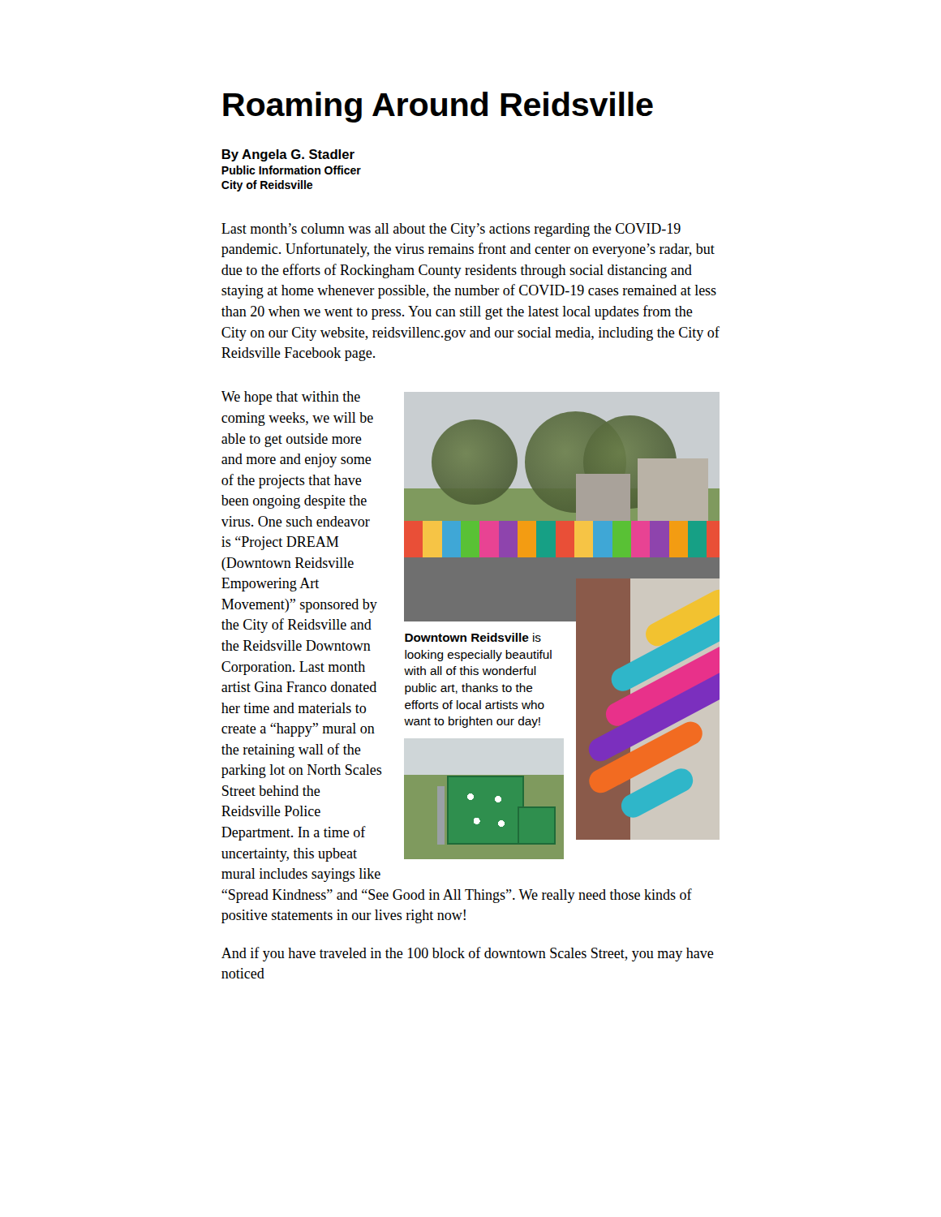Roaming Around Reidsville
By Angela G. Stadler
Public Information Officer
City of Reidsville
Last month’s column was all about the City’s actions regarding the COVID-19 pandemic. Unfortunately, the virus remains front and center on everyone’s radar, but due to the efforts of Rockingham County residents through social distancing and staying at home whenever possible, the number of COVID-19 cases remained at less than 20 when we went to press. You can still get the latest local updates from the City on our City website, reidsvillenc.gov and our social media, including the City of Reidsville Facebook page.
Downtown Reidsville is looking especially beautiful with all of this wonderful public art, thanks to the efforts of local artists who want to brighten our day!
We hope that within the coming weeks, we will be able to get outside more and more and enjoy some of the projects that have been ongoing despite the virus. One such endeavor is “Project DREAM (Downtown Reidsville Empowering Art Movement)” sponsored by the City of Reidsville and the Reidsville Downtown Corporation. Last month artist Gina Franco donated her time and materials to create a “happy” mural on the retaining wall of the parking lot on North Scales Street behind the Reidsville Police Department. In a time of uncertainty, this upbeat mural includes sayings like “Spread Kindness” and “See Good in All Things”. We really need those kinds of positive statements in our lives right now!
And if you have traveled in the 100 block of downtown Scales Street, you may have noticed